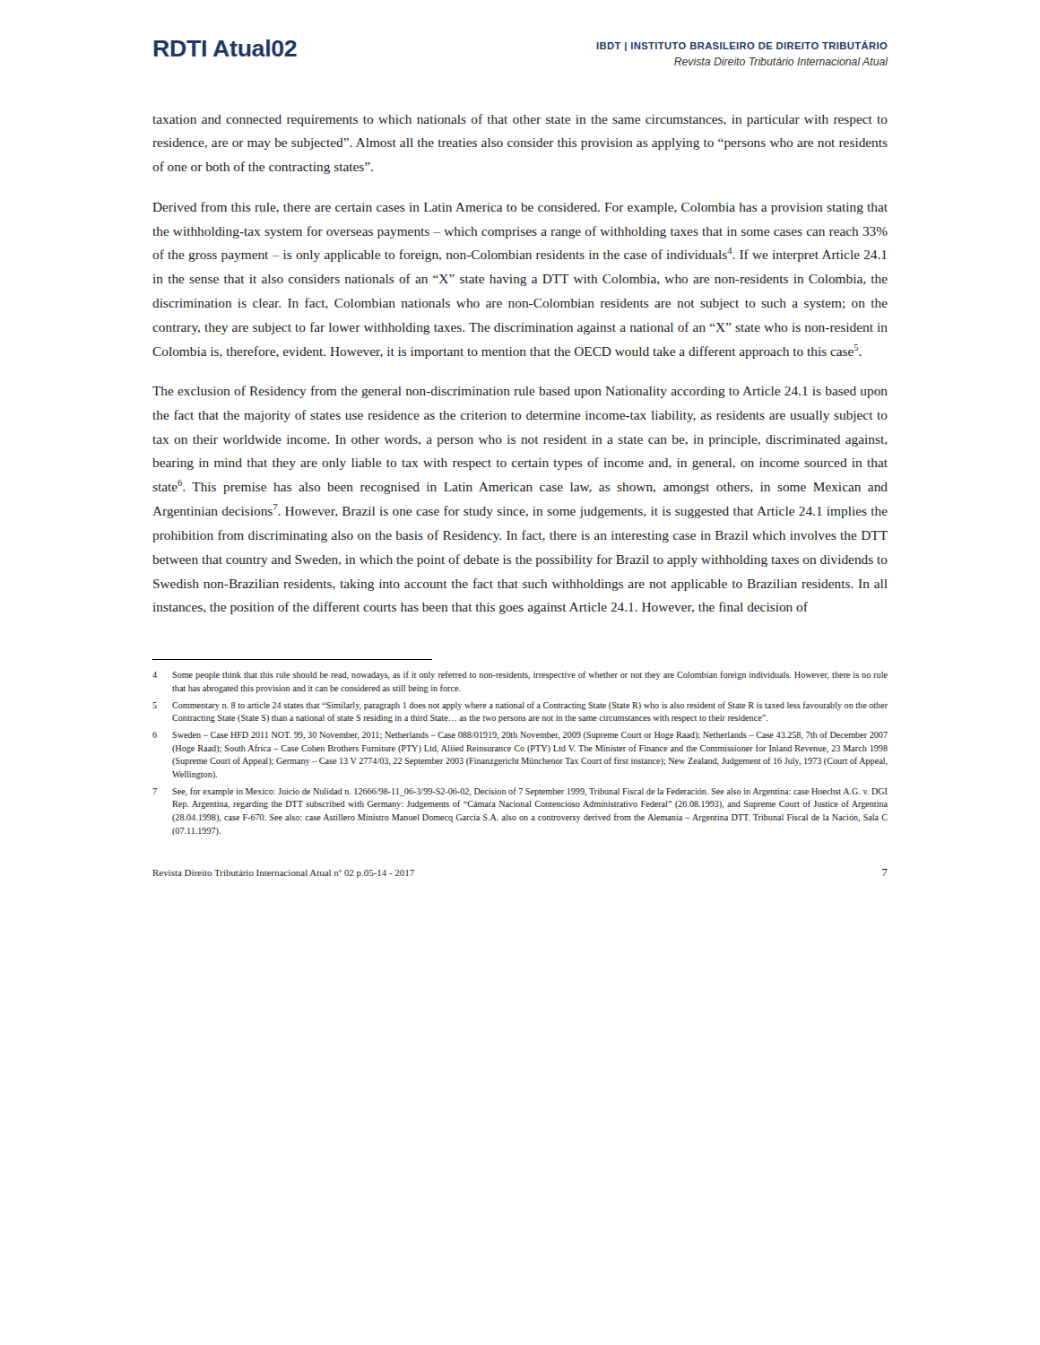RDTI Atual02
IBDT | Instituto Brasileiro de Direito Tributário
Revista Direito Tributário Internacional Atual
taxation and connected requirements to which nationals of that other state in the same circumstances, in particular with respect to residence, are or may be subjected”. Almost all the treaties also consider this provision as applying to “persons who are not residents of one or both of the contracting states”.
Derived from this rule, there are certain cases in Latin America to be considered. For example, Colombia has a provision stating that the withholding-tax system for overseas payments – which comprises a range of withholding taxes that in some cases can reach 33% of the gross payment – is only applicable to foreign, non-Colombian residents in the case of individuals4. If we interpret Article 24.1 in the sense that it also considers nationals of an “X” state having a DTT with Colombia, who are non-residents in Colombia, the discrimination is clear. In fact, Colombian nationals who are non-Colombian residents are not subject to such a system; on the contrary, they are subject to far lower withholding taxes. The discrimination against a national of an “X” state who is non-resident in Colombia is, therefore, evident. However, it is important to mention that the OECD would take a different approach to this case5.
The exclusion of Residency from the general non-discrimination rule based upon Nationality according to Article 24.1 is based upon the fact that the majority of states use residence as the criterion to determine income-tax liability, as residents are usually subject to tax on their worldwide income. In other words, a person who is not resident in a state can be, in principle, discriminated against, bearing in mind that they are only liable to tax with respect to certain types of income and, in general, on income sourced in that state6. This premise has also been recognised in Latin American case law, as shown, amongst others, in some Mexican and Argentinian decisions7. However, Brazil is one case for study since, in some judgements, it is suggested that Article 24.1 implies the prohibition from discriminating also on the basis of Residency. In fact, there is an interesting case in Brazil which involves the DTT between that country and Sweden, in which the point of debate is the possibility for Brazil to apply withholding taxes on dividends to Swedish non-Brazilian residents, taking into account the fact that such withholdings are not applicable to Brazilian residents. In all instances, the position of the different courts has been that this goes against Article 24.1. However, the final decision of
Some people think that this rule should be read, nowadays, as if it only referred to non-residents, irrespective of whether or not they are Colombian foreign individuals. However, there is no rule that has abrogated this provision and it can be considered as still being in force.
Commentary n. 8 to article 24 states that “Similarly, paragraph 1 does not apply where a national of a Contracting State (State R) who is also resident of State R is taxed less favourably on the other Contracting State (State S) than a national of state S residing in a third State… as the two persons are not in the same circumstances with respect to their residence”.
Sweden – Case HFD 2011 NOT. 99, 30 November, 2011; Netherlands – Case 088/01919, 20th November, 2009 (Supreme Court or Hoge Raad); Netherlands – Case 43.258, 7th of December 2007 (Hoge Raad); South Africa – Case Cohen Brothers Furniture (PTY) Ltd, Aliied Reinsurance Co (PTY) Ltd V. The Minister of Finance and the Commissioner for Inland Revenue, 23 March 1998 (Supreme Court of Appeal); Germany – Case 13 V 2774/03, 22 September 2003 (Finanzgericht Münchenor Tax Court of first instance); New Zealand, Judgement of 16 July, 1973 (Court of Appeal, Wellington).
See, for example in Mexico: Juicio de Nulidad n. 12666/98-11_06-3/99-S2-06-02, Decision of 7 September 1999, Tribunal Fiscal de la Federación. See also in Argentina: case Hoechst A.G. v. DGI Rep. Argentina, regarding the DTT subscribed with Germany: Judgements of “Cámara Nacional Contencioso Administrativo Federal” (26.08.1993), and Supreme Court of Justice of Argentina (28.04.1998), case F-670. See also: case Astillero Ministro Manuel Domecq García S.A. also on a controversy derived from the Alemania – Argentina DTT. Tribunal Fiscal de la Nación, Sala C (07.11.1997).
Revista Direito Tributário Internacional Atual nº 02 p.05-14 - 2017
7